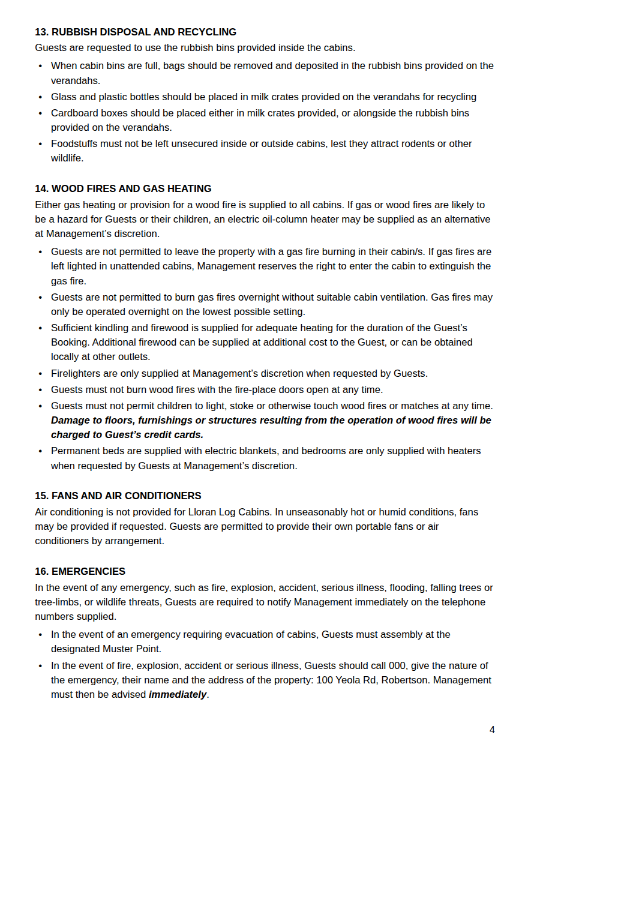13. Rubbish Disposal and Recycling
Guests are requested to use the rubbish bins provided inside the cabins.
When cabin bins are full, bags should be removed and deposited in the rubbish bins provided on the verandahs.
Glass and plastic bottles should be placed in milk crates provided on the verandahs for recycling
Cardboard boxes should be placed either in milk crates provided, or alongside the rubbish bins provided on the verandahs.
Foodstuffs must not be left unsecured inside or outside cabins, lest they attract rodents or other wildlife.
14. Wood Fires and Gas Heating
Either gas heating or provision for a wood fire is supplied to all cabins. If gas or wood fires are likely to be a hazard for Guests or their children, an electric oil-column heater may be supplied as an alternative at Management’s discretion.
Guests are not permitted to leave the property with a gas fire burning in their cabin/s. If gas fires are left lighted in unattended cabins, Management reserves the right to enter the cabin to extinguish the gas fire.
Guests are not permitted to burn gas fires overnight without suitable cabin ventilation. Gas fires may only be operated overnight on the lowest possible setting.
Sufficient kindling and firewood is supplied for adequate heating for the duration of the Guest’s Booking. Additional firewood can be supplied at additional cost to the Guest, or can be obtained locally at other outlets.
Firelighters are only supplied at Management’s discretion when requested by Guests.
Guests must not burn wood fires with the fire-place doors open at any time.
Guests must not permit children to light, stoke or otherwise touch wood fires or matches at any time. Damage to floors, furnishings or structures resulting from the operation of wood fires will be charged to Guest’s credit cards.
Permanent beds are supplied with electric blankets, and bedrooms are only supplied with heaters when requested by Guests at Management’s discretion.
15. Fans and Air Conditioners
Air conditioning is not provided for Lloran Log Cabins. In unseasonably hot or humid conditions, fans may be provided if requested. Guests are permitted to provide their own portable fans or air conditioners by arrangement.
16. Emergencies
In the event of any emergency, such as fire, explosion, accident, serious illness, flooding, falling trees or tree-limbs, or wildlife threats, Guests are required to notify Management immediately on the telephone numbers supplied.
In the event of an emergency requiring evacuation of cabins, Guests must assembly at the designated Muster Point.
In the event of fire, explosion, accident or serious illness, Guests should call 000, give the nature of the emergency, their name and the address of the property: 100 Yeola Rd, Robertson. Management must then be advised immediately.
4